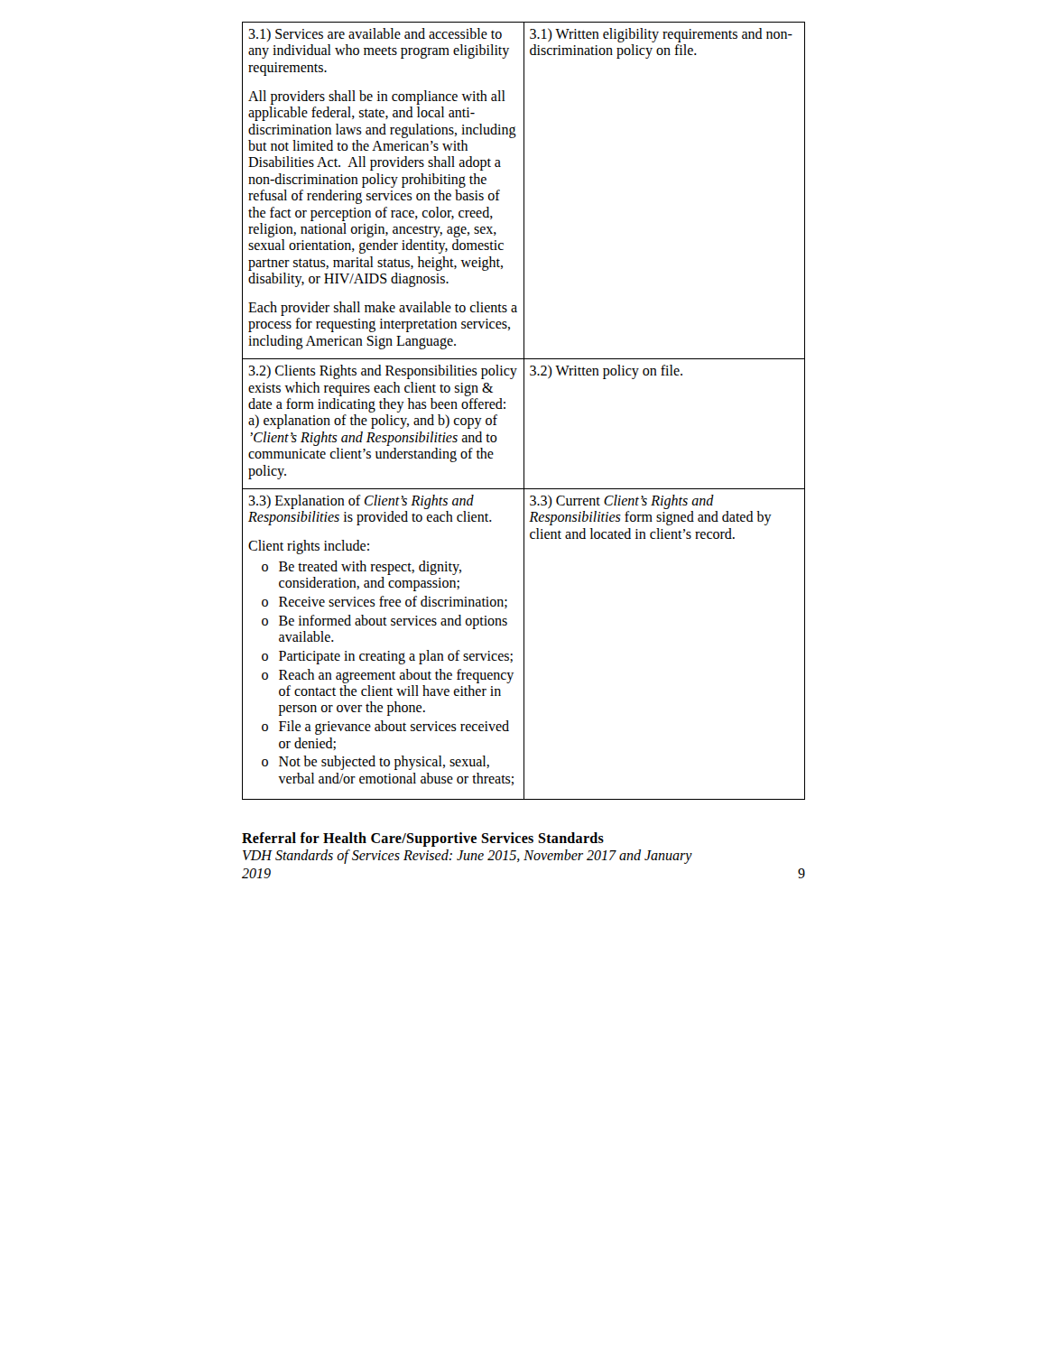| 3.1) Services are available and accessible to any individual who meets program eligibility requirements. All providers shall be in compliance with all applicable federal, state, and local anti-discrimination laws and regulations, including but not limited to the American’s with Disabilities Act. All providers shall adopt a non-discrimination policy prohibiting the refusal of rendering services on the basis of the fact or perception of race, color, creed, religion, national origin, ancestry, age, sex, sexual orientation, gender identity, domestic partner status, marital status, height, weight, disability, or HIV/AIDS diagnosis. Each provider shall make available to clients a process for requesting interpretation services, including American Sign Language. | 3.1) Written eligibility requirements and non-discrimination policy on file. |
| 3.2) Clients Rights and Responsibilities policy exists which requires each client to sign & date a form indicating they has been offered: a) explanation of the policy, and b) copy of ’Client’s Rights and Responsibilities and to communicate client’s understanding of the policy. | 3.2) Written policy on file. |
| 3.3) Explanation of Client’s Rights and Responsibilities is provided to each client. Client rights include: Be treated with respect, dignity, consideration, and compassion; Receive services free of discrimination; Be informed about services and options available. Participate in creating a plan of services; Reach an agreement about the frequency of contact the client will have either in person or over the phone. File a grievance about services received or denied; Not be subjected to physical, sexual, verbal and/or emotional abuse or threats; | 3.3) Current Client’s Rights and Responsibilities form signed and dated by client and located in client’s record. |
Referral for Health Care/Supportive Services Standards
VDH Standards of Services Revised: June 2015, November 2017 and January
20199